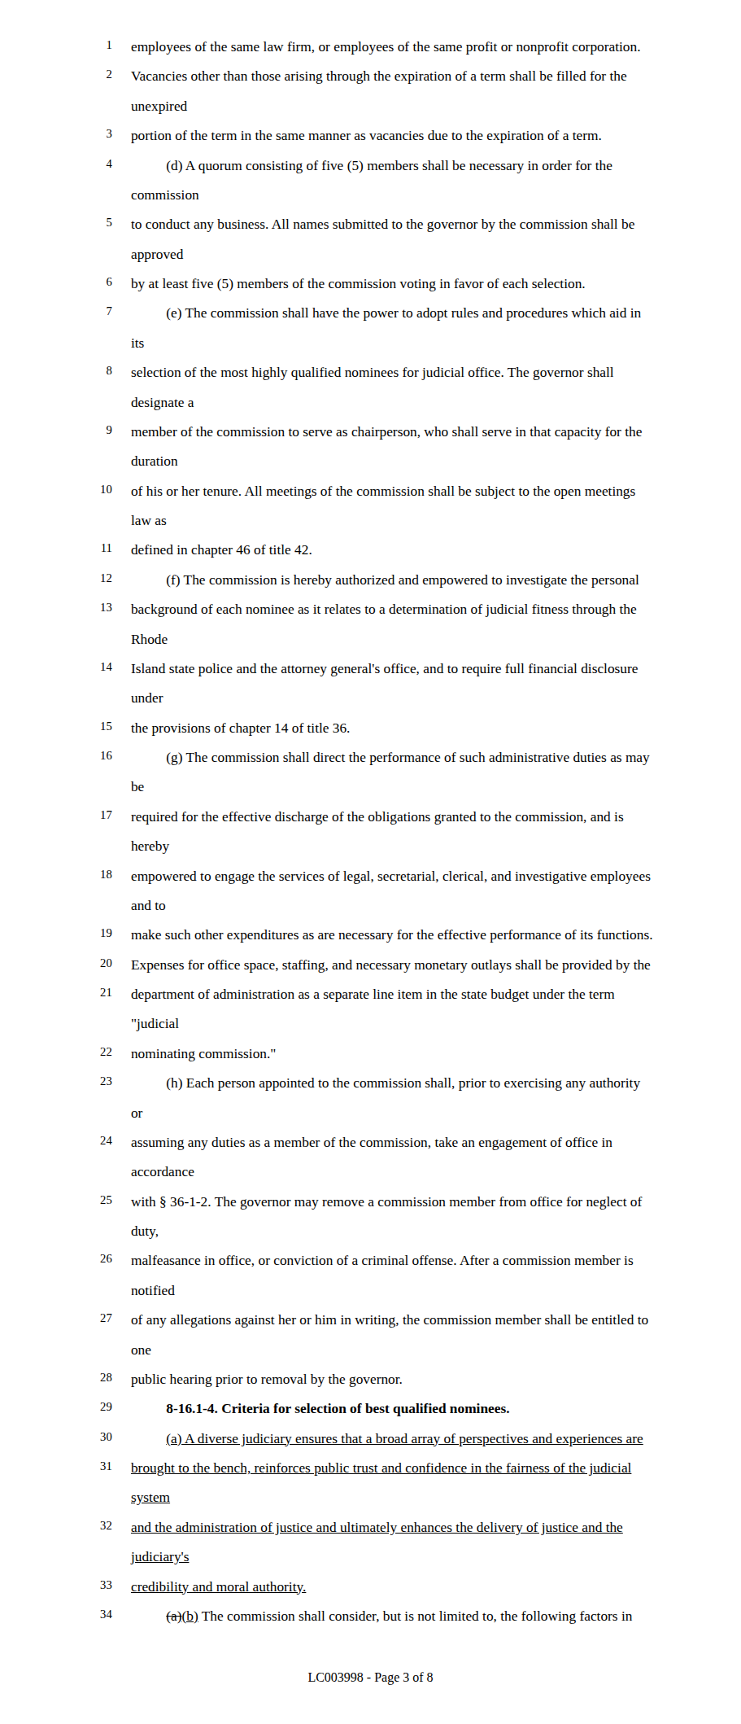employees of the same law firm, or employees of the same profit or nonprofit corporation.
Vacancies other than those arising through the expiration of a term shall be filled for the unexpired
portion of the term in the same manner as vacancies due to the expiration of a term.
(d) A quorum consisting of five (5) members shall be necessary in order for the commission
to conduct any business. All names submitted to the governor by the commission shall be approved
by at least five (5) members of the commission voting in favor of each selection.
(e) The commission shall have the power to adopt rules and procedures which aid in its
selection of the most highly qualified nominees for judicial office. The governor shall designate a
member of the commission to serve as chairperson, who shall serve in that capacity for the duration
of his or her tenure. All meetings of the commission shall be subject to the open meetings law as
defined in chapter 46 of title 42.
(f) The commission is hereby authorized and empowered to investigate the personal
background of each nominee as it relates to a determination of judicial fitness through the Rhode
Island state police and the attorney general's office, and to require full financial disclosure under
the provisions of chapter 14 of title 36.
(g) The commission shall direct the performance of such administrative duties as may be
required for the effective discharge of the obligations granted to the commission, and is hereby
empowered to engage the services of legal, secretarial, clerical, and investigative employees and to
make such other expenditures as are necessary for the effective performance of its functions.
Expenses for office space, staffing, and necessary monetary outlays shall be provided by the
department of administration as a separate line item in the state budget under the term "judicial
nominating commission."
(h) Each person appointed to the commission shall, prior to exercising any authority or
assuming any duties as a member of the commission, take an engagement of office in accordance
with § 36-1-2. The governor may remove a commission member from office for neglect of duty,
malfeasance in office, or conviction of a criminal offense. After a commission member is notified
of any allegations against her or him in writing, the commission member shall be entitled to one
public hearing prior to removal by the governor.
8-16.1-4. Criteria for selection of best qualified nominees.
(a) A diverse judiciary ensures that a broad array of perspectives and experiences are
brought to the bench, reinforces public trust and confidence in the fairness of the judicial system
and the administration of justice and ultimately enhances the delivery of justice and the judiciary's
credibility and moral authority.
(a)(b) The commission shall consider, but is not limited to, the following factors in
LC003998 - Page 3 of 8